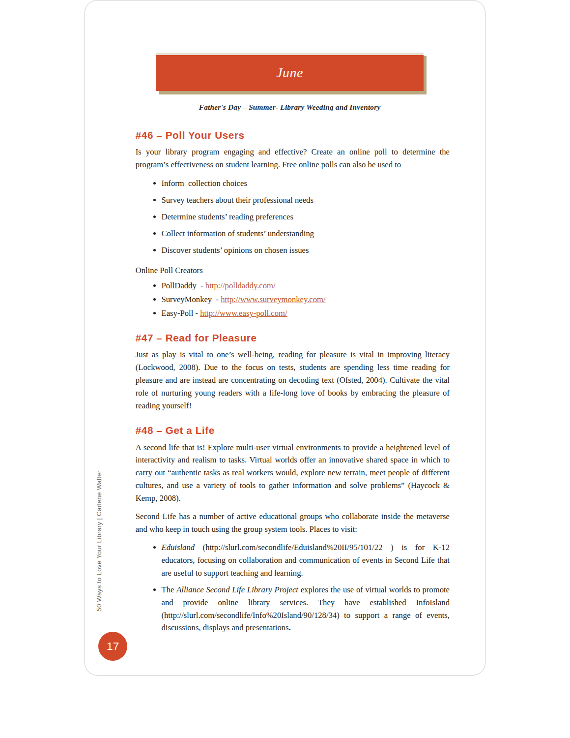June
Father's Day – Summer- Library Weeding and Inventory
#46 – Poll Your Users
Is your library program engaging and effective? Create an online poll to determine the program’s effectiveness on student learning. Free online polls can also be used to
Inform collection choices
Survey teachers about their professional needs
Determine students’ reading preferences
Collect information of students’ understanding
Discover students’ opinions on chosen issues
Online Poll Creators
PollDaddy - http://polldaddy.com/
SurveyMonkey - http://www.surveymonkey.com/
Easy-Poll - http://www.easy-poll.com/
#47 – Read for Pleasure
Just as play is vital to one’s well-being, reading for pleasure is vital in improving literacy (Lockwood, 2008). Due to the focus on tests, students are spending less time reading for pleasure and are instead are concentrating on decoding text (Ofsted, 2004). Cultivate the vital role of nurturing young readers with a life-long love of books by embracing the pleasure of reading yourself!
#48 – Get a Life
A second life that is! Explore multi-user virtual environments to provide a heightened level of interactivity and realism to tasks. Virtual worlds offer an innovative shared space in which to carry out “authentic tasks as real workers would, explore new terrain, meet people of different cultures, and use a variety of tools to gather information and solve problems” (Haycock & Kemp, 2008).
Second Life has a number of active educational groups who collaborate inside the metaverse and who keep in touch using the group system tools. Places to visit:
Eduisland (http://slurl.com/secondlife/Eduisland%20II/95/101/22 ) is for K-12 educators, focusing on collaboration and communication of events in Second Life that are useful to support teaching and learning.
The Alliance Second Life Library Project explores the use of virtual worlds to promote and provide online library services. They have established InfoIsland (http://slurl.com/secondlife/Info%20Island/90/128/34) to support a range of events, discussions, displays and presentations.
50 Ways to Love Your Library | Carlene Walter
17